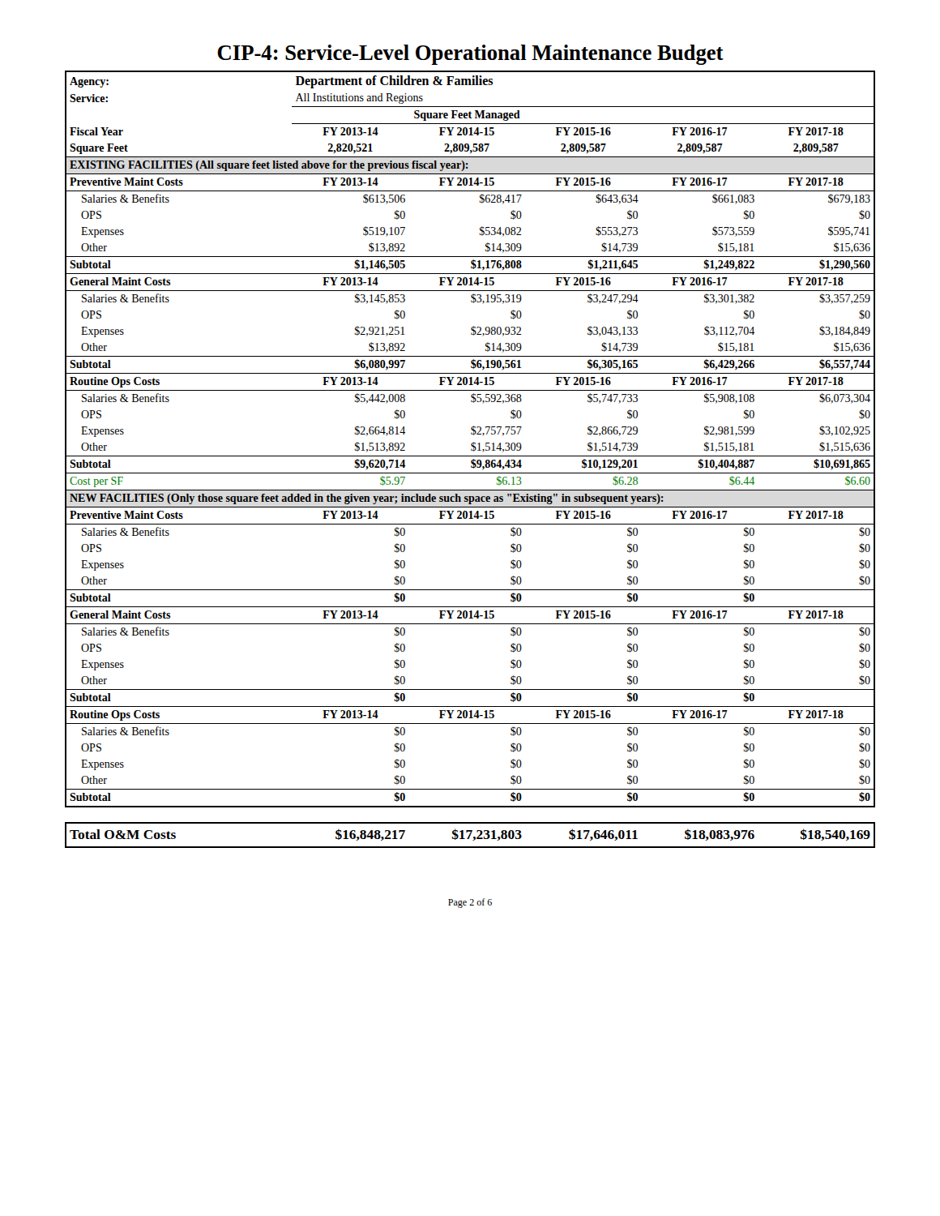CIP-4: Service-Level Operational Maintenance Budget
| Agency: | Department of Children & Families |
| Service: | All Institutions and Regions |
| | Square Feet Managed | | |
| Fiscal Year | FY 2013-14 | FY 2014-15 | FY 2015-16 | FY 2016-17 | FY 2017-18 |
| Square Feet | 2,820,521 | 2,809,587 | 2,809,587 | 2,809,587 | 2,809,587 |
| EXISTING FACILITIES (All square feet listed above for the previous fiscal year): |
| Preventive Maint Costs | FY 2013-14 | FY 2014-15 | FY 2015-16 | FY 2016-17 | FY 2017-18 |
| Salaries & Benefits | $613,506 | $628,417 | $643,634 | $661,083 | $679,183 |
| OPS | $0 | $0 | $0 | $0 | $0 |
| Expenses | $519,107 | $534,082 | $553,273 | $573,559 | $595,741 |
| Other | $13,892 | $14,309 | $14,739 | $15,181 | $15,636 |
| Subtotal | $1,146,505 | $1,176,808 | $1,211,645 | $1,249,822 | $1,290,560 |
| General Maint Costs | FY 2013-14 | FY 2014-15 | FY 2015-16 | FY 2016-17 | FY 2017-18 |
| Salaries & Benefits | $3,145,853 | $3,195,319 | $3,247,294 | $3,301,382 | $3,357,259 |
| OPS | $0 | $0 | $0 | $0 | $0 |
| Expenses | $2,921,251 | $2,980,932 | $3,043,133 | $3,112,704 | $3,184,849 |
| Other | $13,892 | $14,309 | $14,739 | $15,181 | $15,636 |
| Subtotal | $6,080,997 | $6,190,561 | $6,305,165 | $6,429,266 | $6,557,744 |
| Routine Ops Costs | FY 2013-14 | FY 2014-15 | FY 2015-16 | FY 2016-17 | FY 2017-18 |
| Salaries & Benefits | $5,442,008 | $5,592,368 | $5,747,733 | $5,908,108 | $6,073,304 |
| OPS | $0 | $0 | $0 | $0 | $0 |
| Expenses | $2,664,814 | $2,757,757 | $2,866,729 | $2,981,599 | $3,102,925 |
| Other | $1,513,892 | $1,514,309 | $1,514,739 | $1,515,181 | $1,515,636 |
| Subtotal | $9,620,714 | $9,864,434 | $10,129,201 | $10,404,887 | $10,691,865 |
| Cost per SF | $5.97 | $6.13 | $6.28 | $6.44 | $6.60 |
| NEW FACILITIES (Only those square feet added in the given year; include such space as "Existing" in subsequent years): |
| Preventive Maint Costs | FY 2013-14 | FY 2014-15 | FY 2015-16 | FY 2016-17 | FY 2017-18 |
| Salaries & Benefits | $0 | $0 | $0 | $0 | $0 |
| OPS | $0 | $0 | $0 | $0 | $0 |
| Expenses | $0 | $0 | $0 | $0 | $0 |
| Other | $0 | $0 | $0 | $0 | $0 |
| Subtotal | $0 | $0 | $0 | $0 | |
| General Maint Costs | FY 2013-14 | FY 2014-15 | FY 2015-16 | FY 2016-17 | FY 2017-18 |
| Salaries & Benefits | $0 | $0 | $0 | $0 | $0 |
| OPS | $0 | $0 | $0 | $0 | $0 |
| Expenses | $0 | $0 | $0 | $0 | $0 |
| Other | $0 | $0 | $0 | $0 | $0 |
| Subtotal | $0 | $0 | $0 | $0 | |
| Routine Ops Costs | FY 2013-14 | FY 2014-15 | FY 2015-16 | FY 2016-17 | FY 2017-18 |
| Salaries & Benefits | $0 | $0 | $0 | $0 | $0 |
| OPS | $0 | $0 | $0 | $0 | $0 |
| Expenses | $0 | $0 | $0 | $0 | $0 |
| Other | $0 | $0 | $0 | $0 | $0 |
| Subtotal | $0 | $0 | $0 | $0 | $0 |
| Total O&M Costs | $16,848,217 | $17,231,803 | $17,646,011 | $18,083,976 | $18,540,169 |
Page 2 of 6